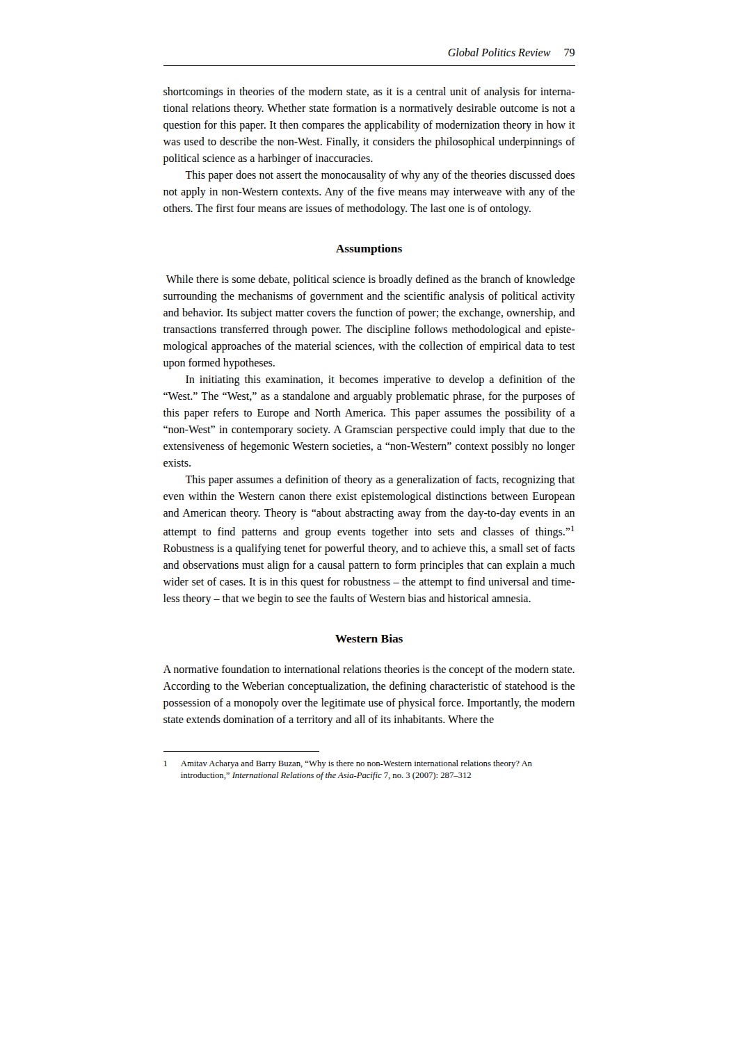Global Politics Review 79
shortcomings in theories of the modern state, as it is a central unit of analysis for international relations theory. Whether state formation is a normatively desirable outcome is not a question for this paper. It then compares the applicability of modernization theory in how it was used to describe the non-West. Finally, it considers the philosophical underpinnings of political science as a harbinger of inaccuracies.
This paper does not assert the monocausality of why any of the theories discussed does not apply in non-Western contexts. Any of the five means may interweave with any of the others. The first four means are issues of methodology. The last one is of ontology.
Assumptions
While there is some debate, political science is broadly defined as the branch of knowledge surrounding the mechanisms of government and the scientific analysis of political activity and behavior. Its subject matter covers the function of power; the exchange, ownership, and transactions transferred through power. The discipline follows methodological and epistemological approaches of the material sciences, with the collection of empirical data to test upon formed hypotheses.
In initiating this examination, it becomes imperative to develop a definition of the “West.” The “West,” as a standalone and arguably problematic phrase, for the purposes of this paper refers to Europe and North America. This paper assumes the possibility of a “non-West” in contemporary society. A Gramscian perspective could imply that due to the extensiveness of hegemonic Western societies, a “non-Western” context possibly no longer exists.
This paper assumes a definition of theory as a generalization of facts, recognizing that even within the Western canon there exist epistemological distinctions between European and American theory. Theory is “about abstracting away from the day-to-day events in an attempt to find patterns and group events together into sets and classes of things.”1 Robustness is a qualifying tenet for powerful theory, and to achieve this, a small set of facts and observations must align for a causal pattern to form principles that can explain a much wider set of cases. It is in this quest for robustness – the attempt to find universal and timeless theory – that we begin to see the faults of Western bias and historical amnesia.
Western Bias
A normative foundation to international relations theories is the concept of the modern state. According to the Weberian conceptualization, the defining characteristic of statehood is the possession of a monopoly over the legitimate use of physical force. Importantly, the modern state extends domination of a territory and all of its inhabitants. Where the
1
Amitav Acharya and Barry Buzan, “Why is there no non-Western international relations theory? An introduction,” International Relations of the Asia-Pacific 7, no. 3 (2007): 287–312